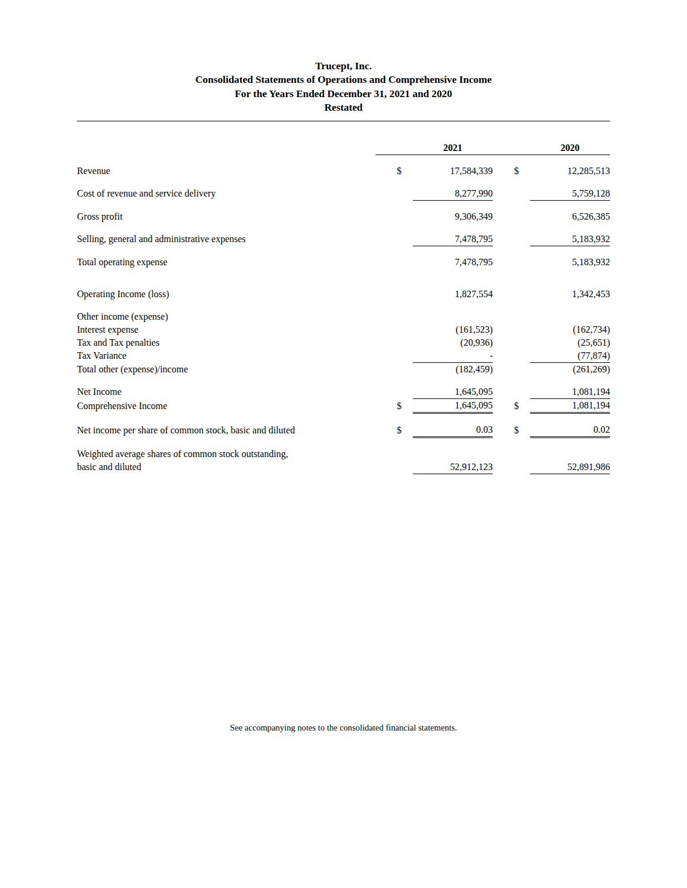Trucept, Inc.
Consolidated Statements of Operations and Comprehensive Income
For the Years Ended December 31, 2021 and 2020
Restated
| | | | 2021 | | | 2020 |
| Revenue | | $ | 17,584,339 | | $ | 12,285,513 |
| Cost of revenue and service delivery | | | 8,277,990 | | | 5,759,128 |
| Gross profit | | | 9,306,349 | | | 6,526,385 |
| Selling, general and administrative expenses | | | 7,478,795 | | | 5,183,932 |
| Total operating expense | | | 7,478,795 | | | 5,183,932 |
| Operating Income (loss) | | | 1,827,554 | | | 1,342,453 |
| Other income (expense) | | | | | | |
| Interest expense | | | (161,523) | | | (162,734) |
| Tax and Tax penalties | | | (20,936) | | | (25,651) |
| Tax Variance | | | - | | | (77,874) |
| Total other (expense)/income | | | (182,459) | | | (261,269) |
| Net Income | | | 1,645,095 | | | 1,081,194 |
| Comprehensive Income | | $ | 1,645,095 | | $ | 1,081,194 |
| Net income per share of common stock, basic and diluted | | $ | 0.03 | | $ | 0.02 |
| Weighted average shares of common stock outstanding, | | | | | | |
| basic and diluted | | | 52,912,123 | | | 52,891,986 |
See accompanying notes to the consolidated financial statements.